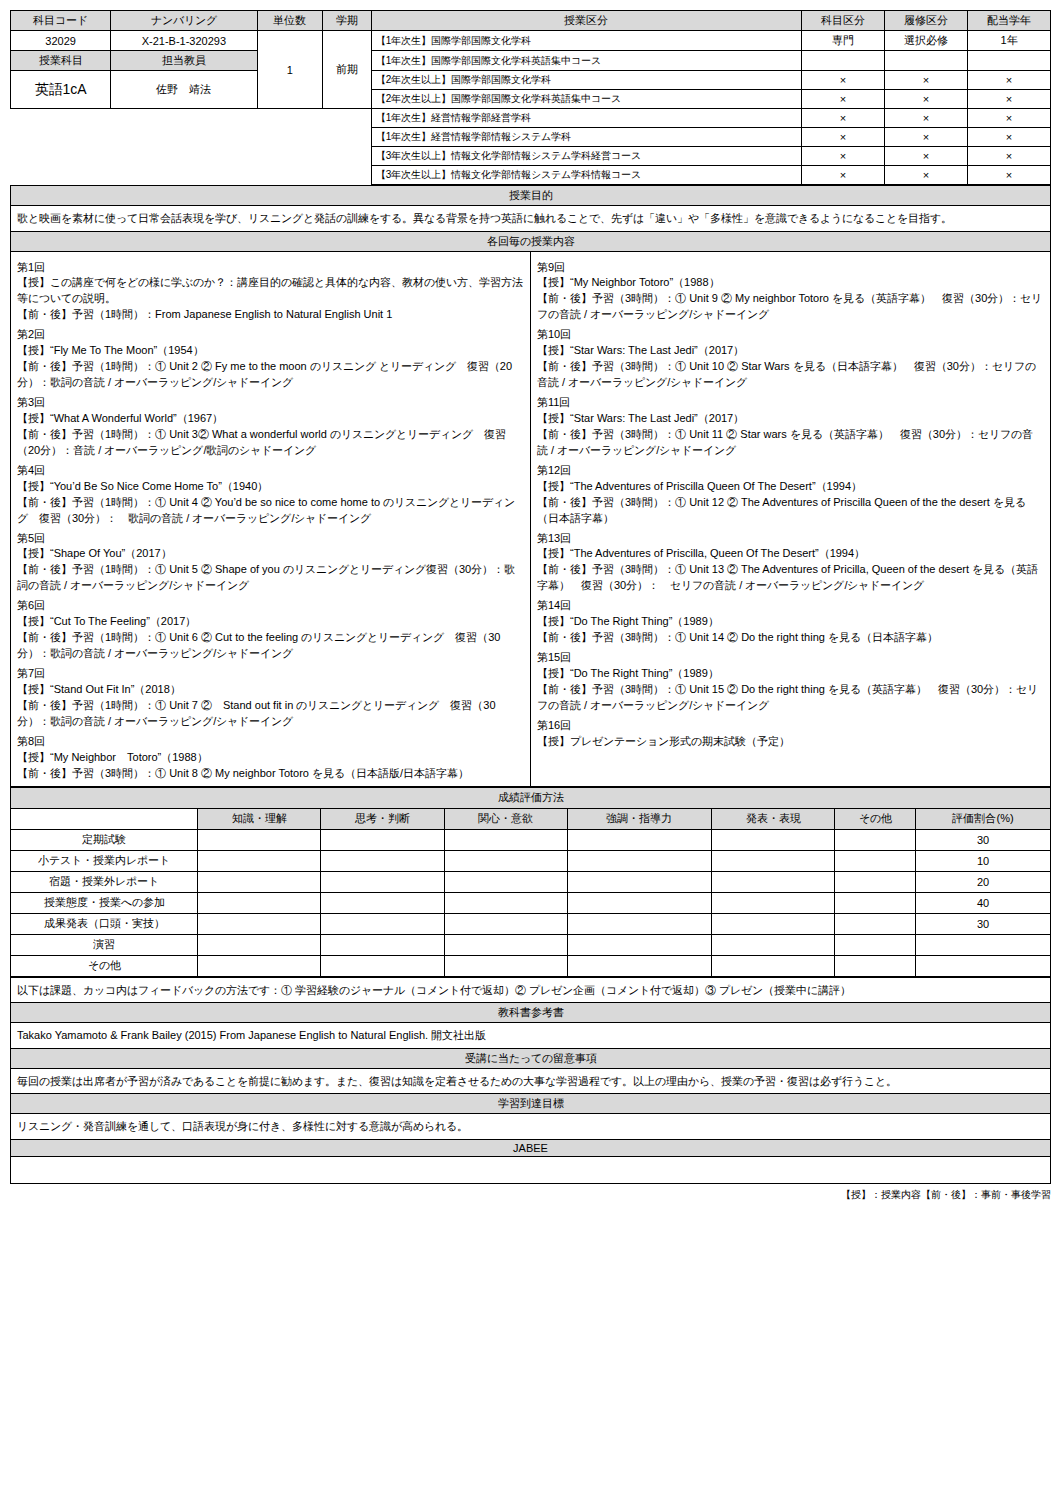| 科目コード | ナンバリング | 単位数 | 学期 | 授業区分 | 科目区分 | 履修区分 | 配当学年 |
| 32029 | X-21-B-1-320293 | 1 | 前期 | 【1年次生】国際学部国際文化学科 | 専門 | 選択必修 | 1年 |
| 授業科目 | 担当教員 | 【1年次生】国際学部国際文化学科英語集中コース | | | |
| 英語1cA | 佐野 靖法 | 【2年次生以上】国際学部国際文化学科 | × | × | × |
| 【2年次生以上】国際学部国際文化学科英語集中コース | × | × | × |
| | 【1年次生】経営情報学部経営学科 | × | × | × |
| | 【1年次生】経営情報学部情報システム学科 | × | × | × |
| | 【3年次生以上】情報文化学部情報システム学科経営コース | × | × | × |
| | 【3年次生以上】情報文化学部情報システム学科情報コース | × | × | × |
| 授業目的 |
| 歌と映画を素材に使って日常会話表現を学び、リスニングと発話の訓練をする。異なる背景を持つ英語に触れることで、先ずは「違い」や「多様性」を意識できるようになることを目指す。 |
| 各回毎の授業内容 |
| 第1回 【授】この講座で何をどの様に学ぶのか？：講座目的の確認と具体的な内容、教材の使い方、学習方法等についての説明。 【前・後】予習（1時間）：From Japanese English to Natural English Unit 1 第2回 【授】“Fly Me To The Moon”（1954） 【前・後】予習（1時間）：① Unit 2 ② Fy me to the moon のリスニング とリーディング 復習（20分）：歌詞の音読 / オーバーラッピング/シャドーイング 第3回 【授】“What A Wonderful World”（1967） 【前・後】予習（1時間）：① Unit 3② What a wonderful world のリスニングとリーディング 復習（20分）：音読 / オーバーラッピング/歌詞のシャドーイング 第4回 【授】“You’d Be So Nice Come Home To”（1940） 【前・後】予習（1時間）：① Unit 4 ② You’d be so nice to come home to のリスニングとリーディング 復習（30分）： 歌詞の音読 / オーバーラッピング/シャドーイング 第5回 【授】“Shape Of You”（2017） 【前・後】予習（1時間）：① Unit 5 ② Shape of you のリスニングとリーディング復習（30分）：歌詞の音読 / オーバーラッピング/シャドーイング 第6回 【授】“Cut To The Feeling”（2017） 【前・後】予習（1時間）：① Unit 6 ② Cut to the feeling のリスニングとリーディング 復習（30分）：歌詞の音読 / オーバーラッピング/シャドーイング 第7回 【授】“Stand Out Fit In”（2018） 【前・後】予習（1時間）：① Unit 7 ② Stand out fit in のリスニングとリーディング 復習（30分）：歌詞の音読 / オーバーラッピング/シャドーイング 第8回 【授】“My Neighbor Totoro”（1988） 【前・後】予習（3時間）：① Unit 8 ② My neighbor Totoro を見る（日本語版/日本語字幕） | 第9回 【授】“My Neighbor Totoro”（1988） 【前・後】予習（3時間）：① Unit 9 ② My neighbor Totoro を見る（英語字幕） 復習（30分）：セリフの音読 / オーバーラッピング/シャドーイング 第10回 【授】“Star Wars: The Last Jedi”（2017） 【前・後】予習（3時間）：① Unit 10 ② Star Wars を見る（日本語字幕） 復習（30分）：セリフの音読 / オーバーラッピング/シャドーイング 第11回 【授】“Star Wars: The Last Jedi”（2017） 【前・後】予習（3時間）：① Unit 11 ② Star wars を見る（英語字幕） 復習（30分）：セリフの音読 / オーバーラッピング/シャドーイング 第12回 【授】“The Adventures of Priscilla Queen Of The Desert”（1994） 【前・後】予習（3時間）：① Unit 12 ② The Adventures of Priscilla Queen of the the desert を見る（日本語字幕） 第13回 【授】“The Adventures of Priscilla, Queen Of The Desert”（1994） 【前・後】予習（3時間）：① Unit 13 ② The Adventures of Pricilla, Queen of the desert を見る（英語字幕） 復習（30分）： セリフの音読 / オーバーラッピング/シャドーイング 第14回 【授】“Do The Right Thing”（1989） 【前・後】予習（3時間）：① Unit 14 ② Do the right thing を見る（日本語字幕） 第15回 【授】“Do The Right Thing”（1989） 【前・後】予習（3時間）：① Unit 15 ② Do the right thing を見る（英語字幕） 復習（30分）：セリフの音読 / オーバーラッピング/シャドーイング 第16回 【授】プレゼンテーション形式の期末試験（予定） |
| 成績評価方法 |
| | 知識・理解 | 思考・判断 | 関心・意欲 | 強調・指導力 | 発表・表現 | その他 | 評価割合(%) |
| 定期試験 | | | | | | | 30 |
| 小テスト・授業内レポート | | | | | | | 10 |
| 宿題・授業外レポート | | | | | | | 20 |
| 授業態度・授業への参加 | | | | | | | 40 |
| 成果発表（口頭・実技） | | | | | | | 30 |
| 演習 | | | | | | | |
| その他 | | | | | | | |
| 以下は課題、カッコ内はフィードバックの方法です：① 学習経験のジャーナル（コメント付で返却）② プレゼン企画（コメント付で返却）③ プレゼン（授業中に講評） |
| 教科書参考書 |
| Takako Yamamoto & Frank Bailey (2015) From Japanese English to Natural English. 開文社出版 |
| 受講に当たっての留意事項 |
| 毎回の授業は出席者が予習が済みであることを前提に勧めます。また、復習は知識を定着させるための大事な学習過程です。以上の理由から、授業の予習・復習は必ず行うこと。 |
| 学習到達目標 |
| リスニング・発音訓練を通して、口語表現が身に付き、多様性に対する意識が高められる。 |
| JABEE |
【授】：授業内容【前・後】：事前・事後学習